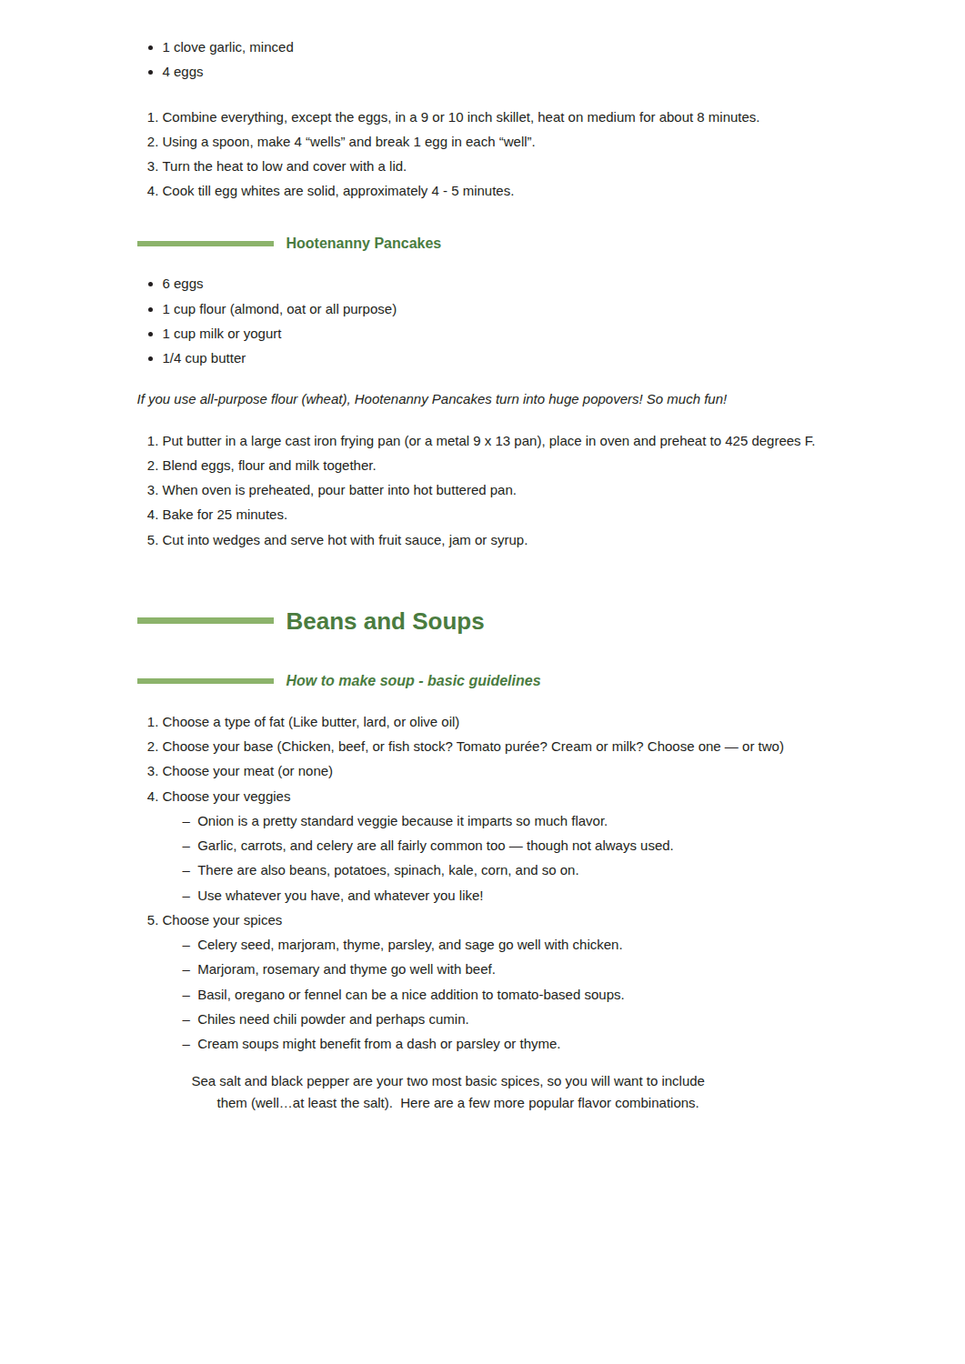1 clove garlic, minced
4 eggs
Combine everything, except the eggs, in a 9 or 10 inch skillet, heat on medium for about 8 minutes.
Using a spoon, make 4 “wells” and break 1 egg in each “well”.
Turn the heat to low and cover with a lid.
Cook till egg whites are solid, approximately 4 - 5 minutes.
Hootenanny Pancakes
6 eggs
1 cup flour (almond, oat or all purpose)
1 cup milk or yogurt
1/4 cup butter
If you use all-purpose flour (wheat), Hootenanny Pancakes turn into huge popovers! So much fun!
Put butter in a large cast iron frying pan (or a metal 9 x 13 pan), place in oven and preheat to 425 degrees F.
Blend eggs, flour and milk together.
When oven is preheated, pour batter into hot buttered pan.
Bake for 25 minutes.
Cut into wedges and serve hot with fruit sauce, jam or syrup.
Beans and Soups
How to make soup - basic guidelines
Choose a type of fat (Like butter, lard, or olive oil)
Choose your base (Chicken, beef, or fish stock? Tomato purée? Cream or milk? Choose one — or two)
Choose your meat (or none)
Choose your veggies
Onion is a pretty standard veggie because it imparts so much flavor.
Garlic, carrots, and celery are all fairly common too — though not always used.
There are also beans, potatoes, spinach, kale, corn, and so on.
Use whatever you have, and whatever you like!
Choose your spices
Celery seed, marjoram, thyme, parsley, and sage go well with chicken.
Marjoram, rosemary and thyme go well with beef.
Basil, oregano or fennel can be a nice addition to tomato-based soups.
Chiles need chili powder and perhaps cumin.
Cream soups might benefit from a dash or parsley or thyme.
Sea salt and black pepper are your two most basic spices, so you will want to include them (well…at least the salt). Here are a few more popular flavor combinations.